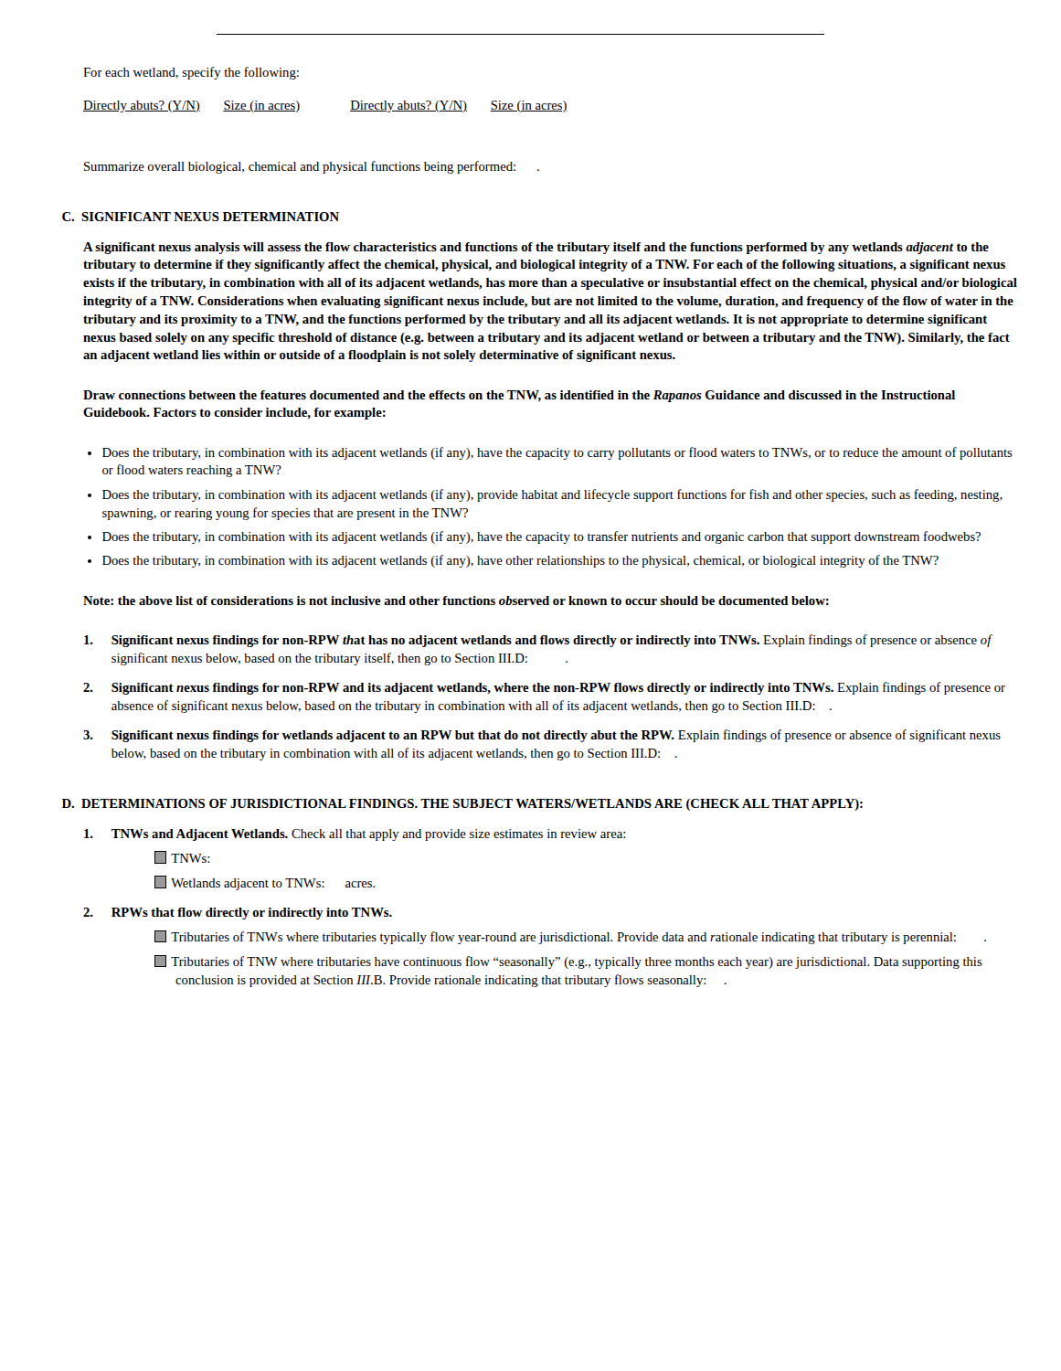For each wetland, specify the following:
Directly abuts? (Y/N) Size (in acres) Directly abuts? (Y/N) Size (in acres)
Summarize overall biological, chemical and physical functions being performed: .
C. SIGNIFICANT NEXUS DETERMINATION
A significant nexus analysis will assess the flow characteristics and functions of the tributary itself and the functions performed by any wetlands adjacent to the tributary to determine if they significantly affect the chemical, physical, and biological integrity of a TNW. For each of the following situations, a significant nexus exists if the tributary, in combination with all of its adjacent wetlands, has more than a speculative or insubstantial effect on the chemical, physical and/or biological integrity of a TNW. Considerations when evaluating significant nexus include, but are not limited to the volume, duration, and frequency of the flow of water in the tributary and its proximity to a TNW, and the functions performed by the tributary and all its adjacent wetlands. It is not appropriate to determine significant nexus based solely on any specific threshold of distance (e.g. between a tributary and its adjacent wetland or between a tributary and the TNW). Similarly, the fact an adjacent wetland lies within or outside of a floodplain is not solely determinative of significant nexus.
Draw connections between the features documented and the effects on the TNW, as identified in the Rapanos Guidance and discussed in the Instructional Guidebook. Factors to consider include, for example:
Does the tributary, in combination with its adjacent wetlands (if any), have the capacity to carry pollutants or flood waters to TNWs, or to reduce the amount of pollutants or flood waters reaching a TNW?
Does the tributary, in combination with its adjacent wetlands (if any), provide habitat and lifecycle support functions for fish and other species, such as feeding, nesting, spawning, or rearing young for species that are present in the TNW?
Does the tributary, in combination with its adjacent wetlands (if any), have the capacity to transfer nutrients and organic carbon that support downstream foodwebs?
Does the tributary, in combination with its adjacent wetlands (if any), have other relationships to the physical, chemical, or biological integrity of the TNW?
Note: the above list of considerations is not inclusive and other functions observed or known to occur should be documented below:
1. Significant nexus findings for non-RPW that has no adjacent wetlands and flows directly or indirectly into TNWs. Explain findings of presence or absence of significant nexus below, based on the tributary itself, then go to Section III.D: .
2. Significant nexus findings for non-RPW and its adjacent wetlands, where the non-RPW flows directly or indirectly into TNWs. Explain findings of presence or absence of significant nexus below, based on the tributary in combination with all of its adjacent wetlands, then go to Section III.D: .
3. Significant nexus findings for wetlands adjacent to an RPW but that do not directly abut the RPW. Explain findings of presence or absence of significant nexus below, based on the tributary in combination with all of its adjacent wetlands, then go to Section III.D: .
D. DETERMINATIONS OF JURISDICTIONAL FINDINGS. THE SUBJECT WATERS/WETLANDS ARE (CHECK ALL THAT APPLY):
1. TNWs and Adjacent Wetlands. Check all that apply and provide size estimates in review area:
TNWs:
Wetlands adjacent to TNWs: acres.
2. RPWs that flow directly or indirectly into TNWs.
Tributaries of TNWs where tributaries typically flow year-round are jurisdictional. Provide data and rationale indicating that tributary is perennial: .
Tributaries of TNW where tributaries have continuous flow “seasonally” (e.g., typically three months each year) are jurisdictional. Data supporting this conclusion is provided at Section III.B. Provide rationale indicating that tributary flows seasonally: .